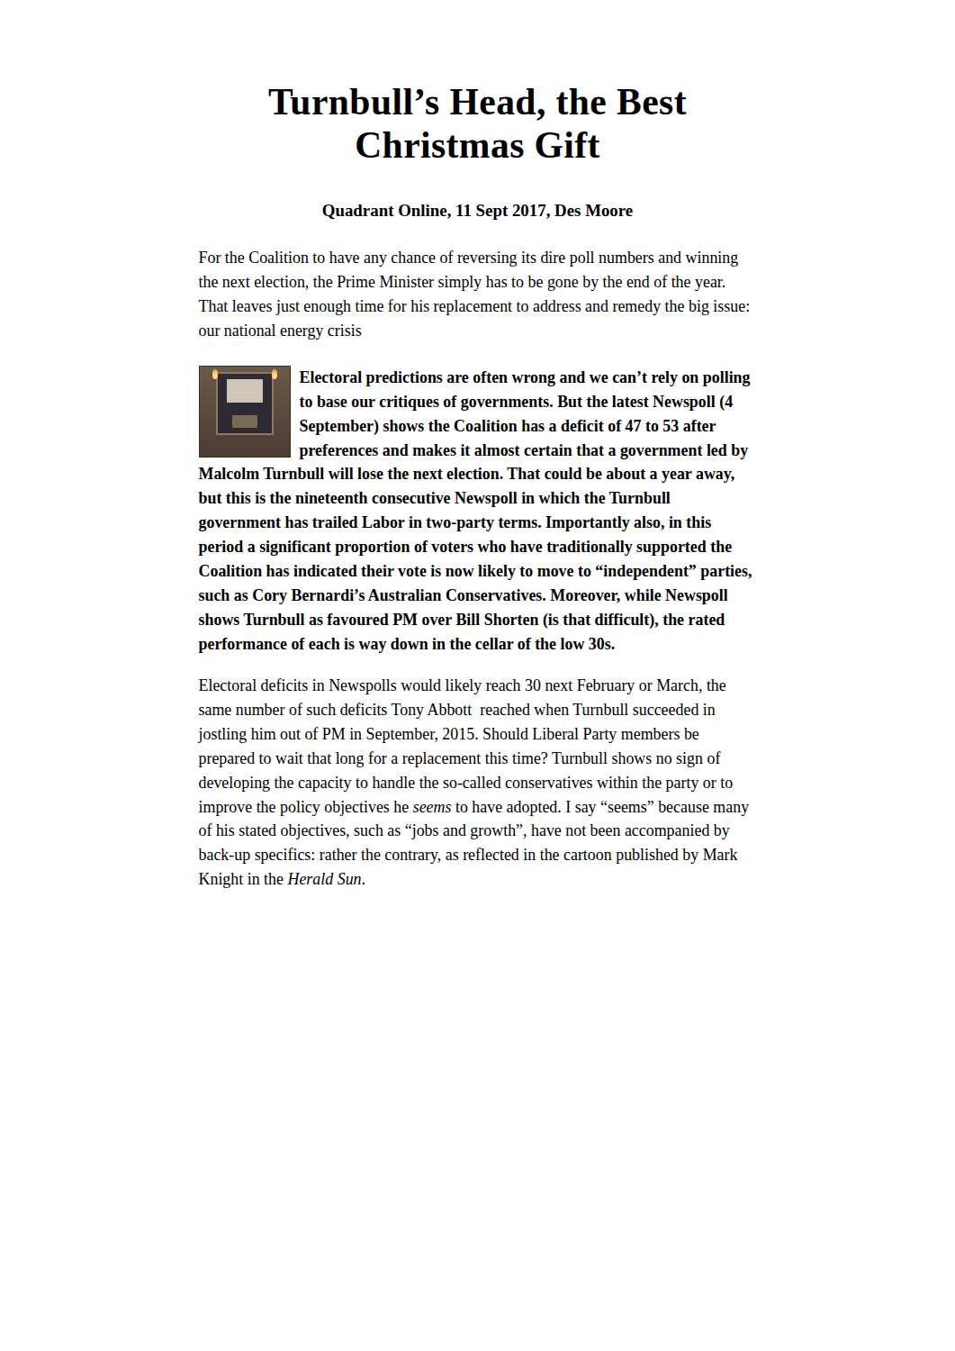Turnbull’s Head, the Best Christmas Gift
Quadrant Online, 11 Sept 2017, Des Moore
For the Coalition to have any chance of reversing its dire poll numbers and winning the next election, the Prime Minister simply has to be gone by the end of the year. That leaves just enough time for his replacement to address and remedy the big issue: our national energy crisis
Electoral predictions are often wrong and we can’t rely on polling to base our critiques of governments. But the latest Newspoll (4 September) shows the Coalition has a deficit of 47 to 53 after preferences and makes it almost certain that a government led by Malcolm Turnbull will lose the next election. That could be about a year away, but this is the nineteenth consecutive Newspoll in which the Turnbull government has trailed Labor in two-party terms. Importantly also, in this period a significant proportion of voters who have traditionally supported the Coalition has indicated their vote is now likely to move to “independent” parties, such as Cory Bernardi’s Australian Conservatives. Moreover, while Newspoll shows Turnbull as favoured PM over Bill Shorten (is that difficult), the rated performance of each is way down in the cellar of the low 30s.
Electoral deficits in Newspolls would likely reach 30 next February or March, the same number of such deficits Tony Abbott reached when Turnbull succeeded in jostling him out of PM in September, 2015. Should Liberal Party members be prepared to wait that long for a replacement this time? Turnbull shows no sign of developing the capacity to handle the so-called conservatives within the party or to improve the policy objectives he seems to have adopted. I say “seems” because many of his stated objectives, such as “jobs and growth”, have not been accompanied by back-up specifics: rather the contrary, as reflected in the cartoon published by Mark Knight in the Herald Sun.